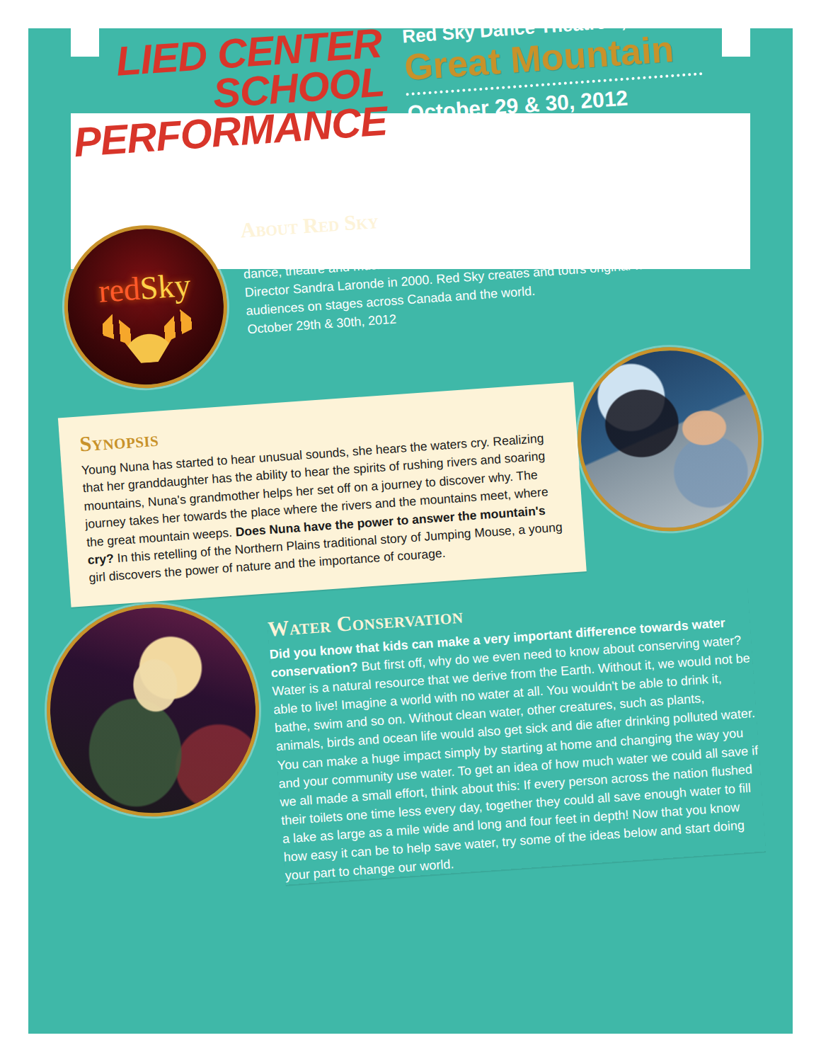Lied Center
School
Performance
Red Sky Dance Theatre's,
Great Mountain
October 29 & 30, 2012
9:45 am & 1:00 pm
red Sky
About Red Sky
Red Sky Dance Theater is Canada's leading company of First Nation performance in dance, theatre and music. This multi-award-winning company was founded by Artistic Director Sandra Laronde in 2000. Red Sky creates and tours original work for young audiences on stages across Canada and the world.
October 29th & 30th, 2012
Synopsis
Young Nuna has started to hear unusual sounds, she hears the waters cry. Realizing that her granddaughter has the ability to hear the spirits of rushing rivers and soaring mountains, Nuna's grandmother helps her set off on a journey to discover why. The journey takes her towards the place where the rivers and the mountains meet, where the great mountain weeps. Does Nuna have the power to answer the mountain's cry? In this retelling of the Northern Plains traditional story of Jumping Mouse, a young girl discovers the power of nature and the importance of courage.
Water Conservation
Did you know that kids can make a very important difference towards water conservation? But first off, why do we even need to know about conserving water? Water is a natural resource that we derive from the Earth. Without it, we would not be able to live! Imagine a world with no water at all. You wouldn't be able to drink it, bathe, swim and so on. Without clean water, other creatures, such as plants, animals, birds and ocean life would also get sick and die after drinking polluted water. You can make a huge impact simply by starting at home and changing the way you and your community use water. To get an idea of how much water we could all save if we all made a small effort, think about this: If every person across the nation flushed their toilets one time less every day, together they could all save enough water to fill a lake as large as a mile wide and long and four feet in depth! Now that you know how easy it can be to help save water, try some of the ideas below and start doing your part to change our world.